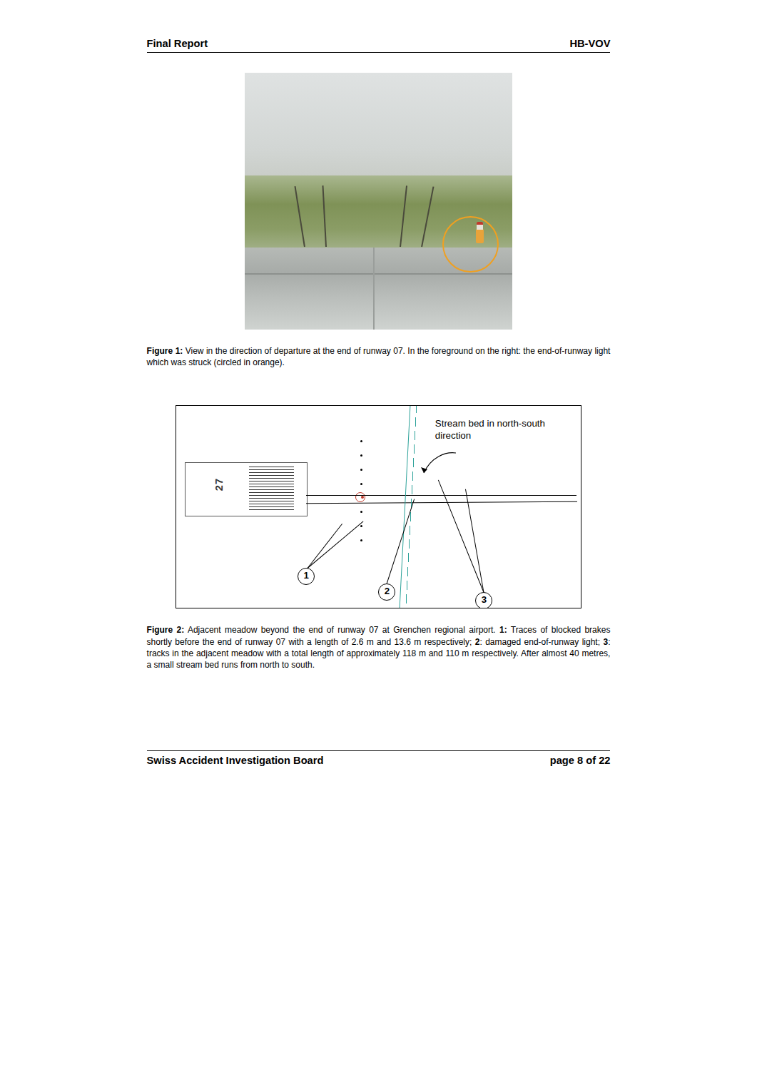Final Report HB-VOV
Figure 1: View in the direction of departure at the end of runway 07. In the foreground on the right: the end-of-runway light which was struck (circled in orange).
27
Stream bed in north-south direction
1
2
3
Figure 2: Adjacent meadow beyond the end of runway 07 at Grenchen regional airport. 1: Traces of blocked brakes shortly before the end of runway 07 with a length of 2.6 m and 13.6 m respectively; 2: damaged end-of-runway light; 3: tracks in the adjacent meadow with a total length of approximately 118 m and 110 m respectively. After almost 40 metres, a small stream bed runs from north to south.
Swiss Accident Investigation Board page 8 of 22